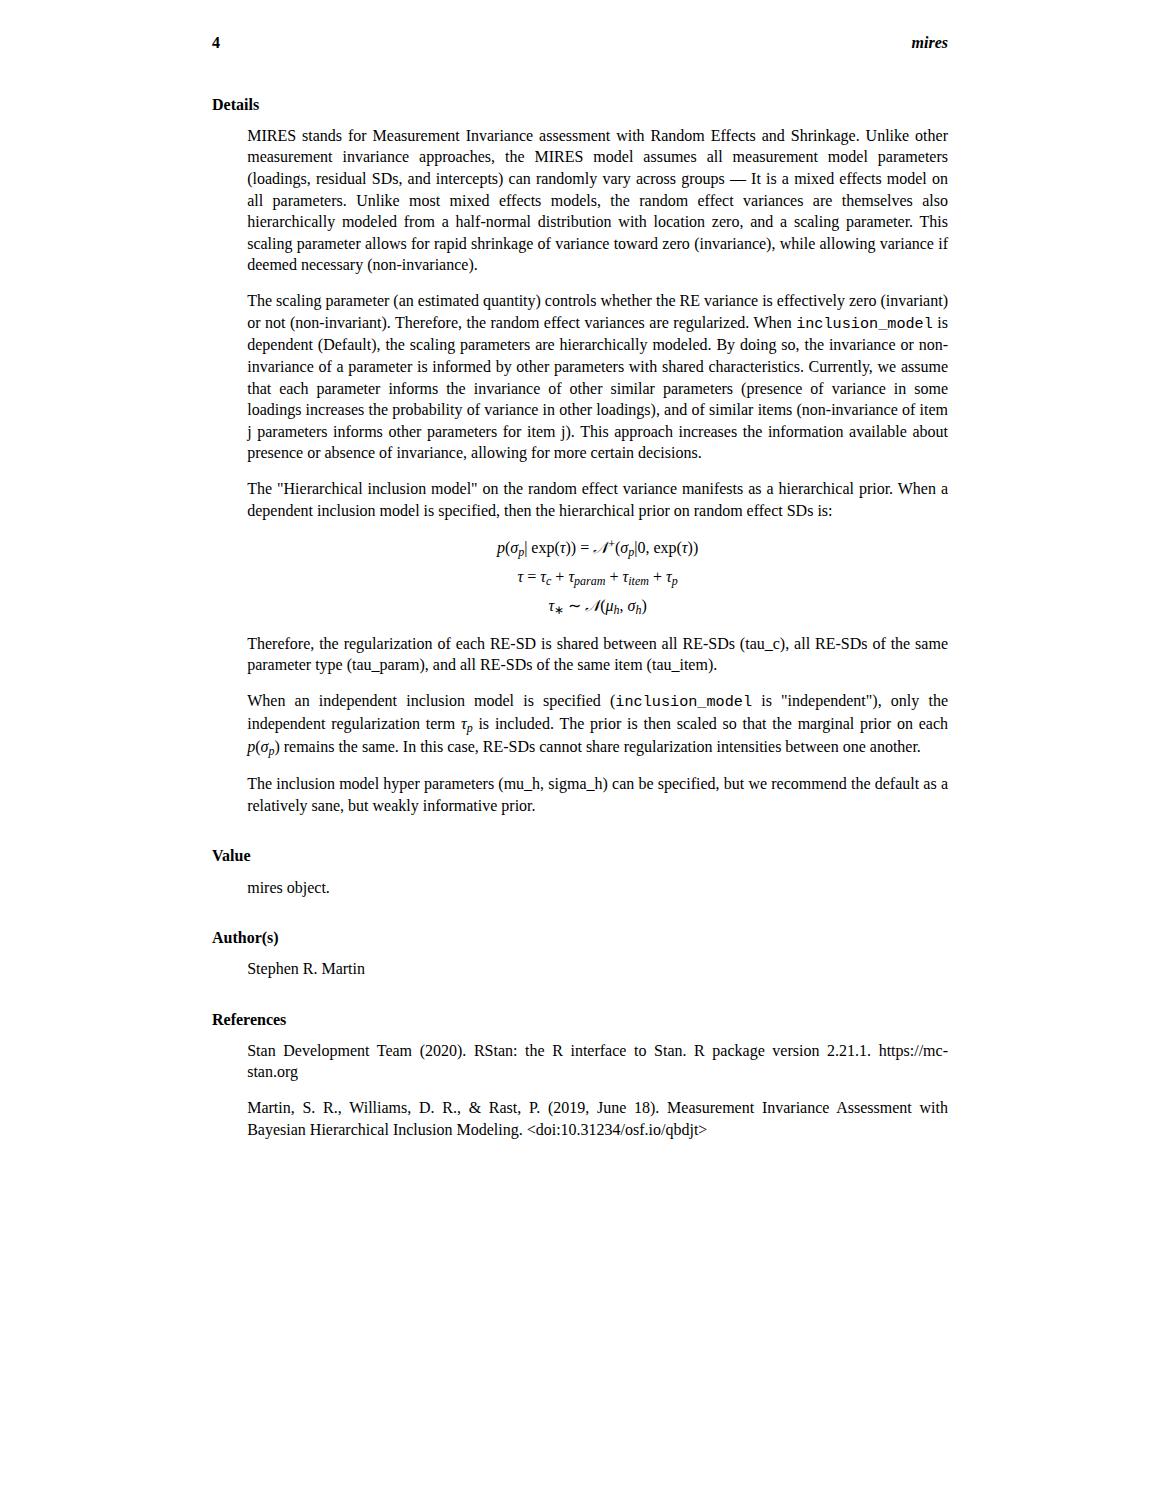4 mires
Details
MIRES stands for Measurement Invariance assessment with Random Effects and Shrinkage. Unlike other measurement invariance approaches, the MIRES model assumes all measurement model parameters (loadings, residual SDs, and intercepts) can randomly vary across groups — It is a mixed effects model on all parameters. Unlike most mixed effects models, the random effect variances are themselves also hierarchically modeled from a half-normal distribution with location zero, and a scaling parameter. This scaling parameter allows for rapid shrinkage of variance toward zero (invariance), while allowing variance if deemed necessary (non-invariance).
The scaling parameter (an estimated quantity) controls whether the RE variance is effectively zero (invariant) or not (non-invariant). Therefore, the random effect variances are regularized. When inclusion_model is dependent (Default), the scaling parameters are hierarchically modeled. By doing so, the invariance or non-invariance of a parameter is informed by other parameters with shared characteristics. Currently, we assume that each parameter informs the invariance of other similar parameters (presence of variance in some loadings increases the probability of variance in other loadings), and of similar items (non-invariance of item j parameters informs other parameters for item j). This approach increases the information available about presence or absence of invariance, allowing for more certain decisions.
The "Hierarchical inclusion model" on the random effect variance manifests as a hierarchical prior. When a dependent inclusion model is specified, then the hierarchical prior on random effect SDs is:
p(σp| exp(τ)) = 𝒩+(σp|0, exp(τ))
τ = τc + τparam + τitem + τp
τ∗ ∼ 𝒩(μh, σh)
Therefore, the regularization of each RE-SD is shared between all RE-SDs (tau_c), all RE-SDs of the same parameter type (tau_param), and all RE-SDs of the same item (tau_item).
When an independent inclusion model is specified (inclusion_model is "independent"), only the independent regularization term τp is included. The prior is then scaled so that the marginal prior on each p(σp) remains the same. In this case, RE-SDs cannot share regularization intensities between one another.
The inclusion model hyper parameters (mu_h, sigma_h) can be specified, but we recommend the default as a relatively sane, but weakly informative prior.
Value
mires object.
Author(s)
Stephen R. Martin
References
Stan Development Team (2020). RStan: the R interface to Stan. R package version 2.21.1. https://mc-stan.org
Martin, S. R., Williams, D. R., & Rast, P. (2019, June 18). Measurement Invariance Assessment with Bayesian Hierarchical Inclusion Modeling. <doi:10.31234/osf.io/qbdjt>